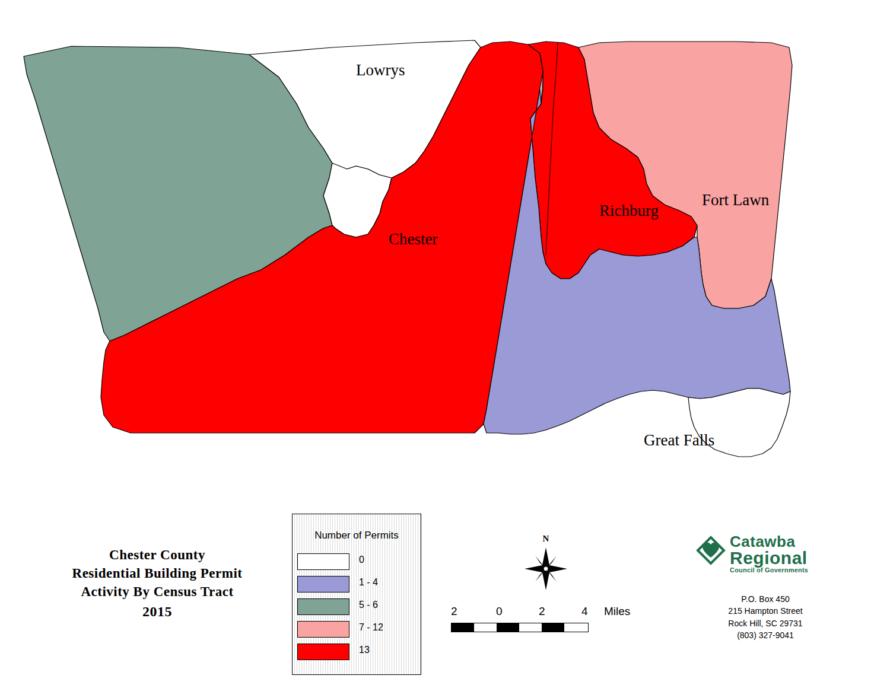Lowrys
Chester
Richburg
Fort Lawn
Great Falls
Chester County
Residential Building Permit
Activity By Census Tract 2015
Number of Permits
0
1 - 4
5 - 6
7 - 12
13
N
2 0 2 4 Miles
Catawba
Regional
Council of Governments
P.O. Box 450
215 Hampton Street
Rock Hill, SC 29731
(803) 327-9041